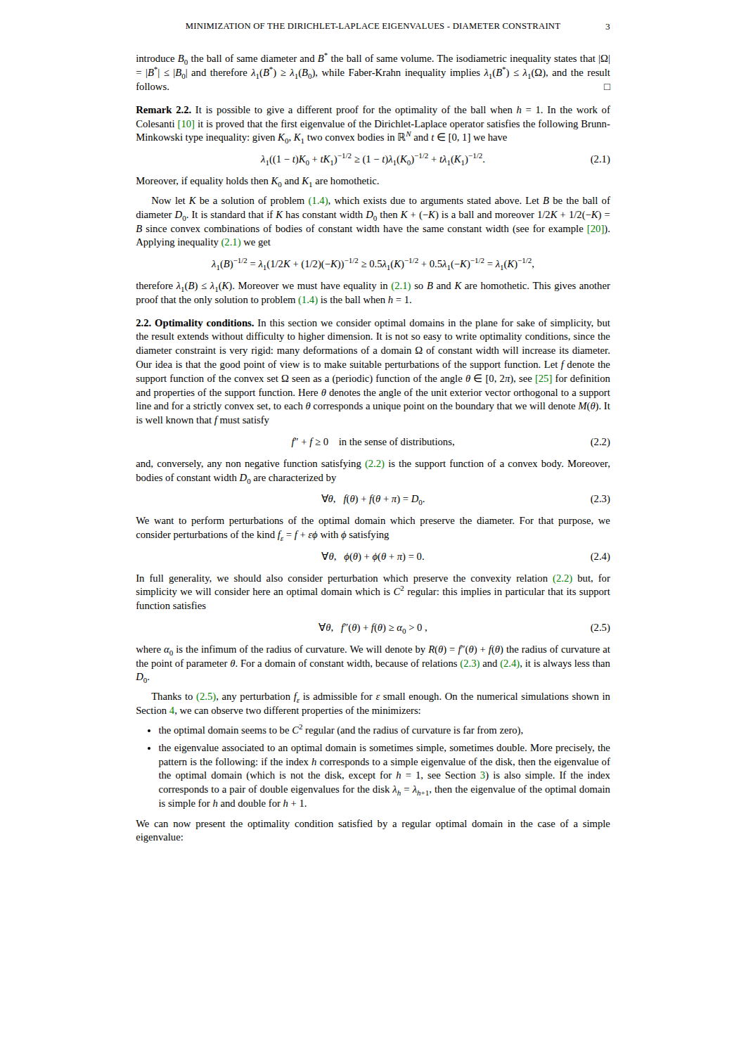MINIMIZATION OF THE DIRICHLET-LAPLACE EIGENVALUES - DIAMETER CONSTRAINT 3
introduce B0 the ball of same diameter and B* the ball of same volume. The isodiametric inequality states that |Ω| = |B*| ≤ |B0| and therefore λ1(B*) ≥ λ1(B0), while Faber-Krahn inequality implies λ1(B*) ≤ λ1(Ω), and the result follows. □
Remark 2.2. It is possible to give a different proof for the optimality of the ball when h = 1. In the work of Colesanti [10] it is proved that the first eigenvalue of the Dirichlet-Laplace operator satisfies the following Brunn-Minkowski type inequality: given K0, K1 two convex bodies in ℝN and t ∈ [0, 1] we have
λ1((1 − t)K0 + tK1)−1/2 ≥ (1 − t)λ1(K0)−1/2 + tλ1(K1)−1/2. (2.1)
Moreover, if equality holds then K0 and K1 are homothetic.
Now let K be a solution of problem (1.4), which exists due to arguments stated above. Let B be the ball of diameter D0. It is standard that if K has constant width D0 then K + (−K) is a ball and moreover 1/2K + 1/2(−K) = B since convex combinations of bodies of constant width have the same constant width (see for example [20]). Applying inequality (2.1) we get
λ1(B)−1/2 = λ1(1/2K + (1/2)(−K))−1/2 ≥ 0.5λ1(K)−1/2 + 0.5λ1(−K)−1/2 = λ1(K)−1/2,
therefore λ1(B) ≤ λ1(K). Moreover we must have equality in (2.1) so B and K are homothetic. This gives another proof that the only solution to problem (1.4) is the ball when h = 1.
2.2. Optimality conditions. In this section we consider optimal domains in the plane for sake of simplicity, but the result extends without difficulty to higher dimension. It is not so easy to write optimality conditions, since the diameter constraint is very rigid: many deformations of a domain Ω of constant width will increase its diameter. Our idea is that the good point of view is to make suitable perturbations of the support function. Let f denote the support function of the convex set Ω seen as a (periodic) function of the angle θ ∈ [0, 2π), see [25] for definition and properties of the support function. Here θ denotes the angle of the unit exterior vector orthogonal to a support line and for a strictly convex set, to each θ corresponds a unique point on the boundary that we will denote M(θ). It is well known that f must satisfy
f″ + f ≥ 0 in the sense of distributions, (2.2)
and, conversely, any non negative function satisfying (2.2) is the support function of a convex body. Moreover, bodies of constant width D0 are characterized by
∀θ, f(θ) + f(θ + π) = D0. (2.3)
We want to perform perturbations of the optimal domain which preserve the diameter. For that purpose, we consider perturbations of the kind fε = f + εϕ with ϕ satisfying
∀θ, ϕ(θ) + ϕ(θ + π) = 0. (2.4)
In full generality, we should also consider perturbation which preserve the convexity relation (2.2) but, for simplicity we will consider here an optimal domain which is C2 regular: this implies in particular that its support function satisfies
∀θ, f″(θ) + f(θ) ≥ α0 > 0 , (2.5)
where α0 is the infimum of the radius of curvature. We will denote by R(θ) = f″(θ) + f(θ) the radius of curvature at the point of parameter θ. For a domain of constant width, because of relations (2.3) and (2.4), it is always less than D0.
Thanks to (2.5), any perturbation fε is admissible for ε small enough. On the numerical simulations shown in Section 4, we can observe two different properties of the minimizers:
the optimal domain seems to be C2 regular (and the radius of curvature is far from zero),
the eigenvalue associated to an optimal domain is sometimes simple, sometimes double. More precisely, the pattern is the following: if the index h corresponds to a simple eigenvalue of the disk, then the eigenvalue of the optimal domain (which is not the disk, except for h = 1, see Section 3) is also simple. If the index corresponds to a pair of double eigenvalues for the disk λh = λh+1, then the eigenvalue of the optimal domain is simple for h and double for h + 1.
We can now present the optimality condition satisfied by a regular optimal domain in the case of a simple eigenvalue: